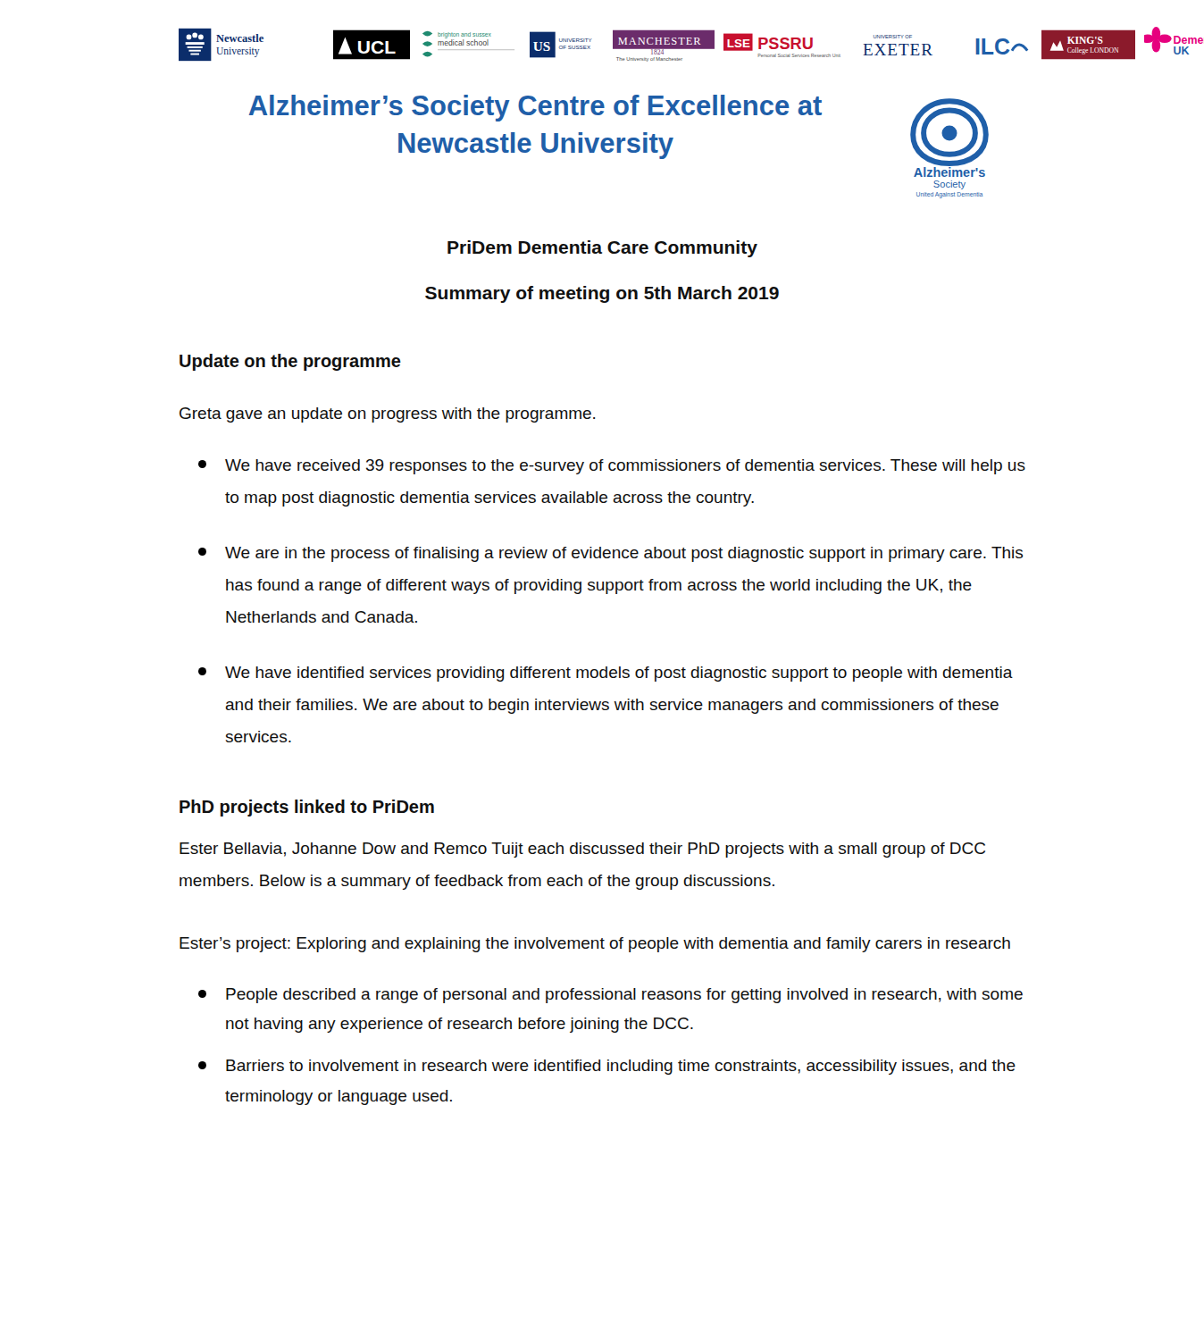Newcastle University
UCL
brighton and sussex medical school
US UNIVERSITY OF SUSSEX
MANCHESTER 1824 The University of Manchester
LSE PSSRU Personal Social Services Research Unit
UNIVERSITY OF EXETER
ILC
KING'S College LONDON
Dementia UK
Alzheimer’s Society Centre of Excellence at
Newcastle University
Alzheimer's Society United Against Dementia
PriDem Dementia Care Community Summary of meeting on 5th March 2019
Update on the programme
Greta gave an update on progress with the programme.
We have received 39 responses to the e-survey of commissioners of dementia services. These will help us to map post diagnostic dementia services available across the country.
We are in the process of finalising a review of evidence about post diagnostic support in primary care. This has found a range of different ways of providing support from across the world including the UK, the Netherlands and Canada.
We have identified services providing different models of post diagnostic support to people with dementia and their families. We are about to begin interviews with service managers and commissioners of these services.
PhD projects linked to PriDem
Ester Bellavia, Johanne Dow and Remco Tuijt each discussed their PhD projects with a small group of DCC members. Below is a summary of feedback from each of the group discussions.
Ester’s project: Exploring and explaining the involvement of people with dementia and family carers in research
People described a range of personal and professional reasons for getting involved in research, with some not having any experience of research before joining the DCC.
Barriers to involvement in research were identified including time constraints, accessibility issues, and the terminology or language used.